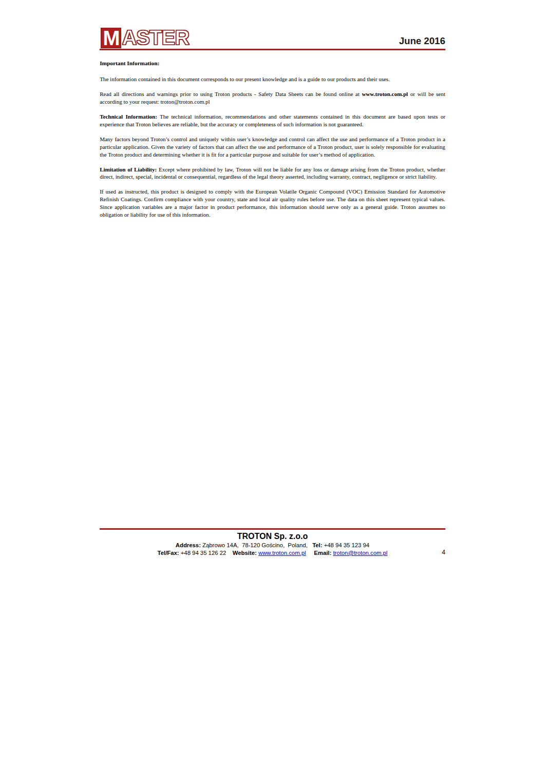MASTER
June 2016
Important Information:
The information contained in this document corresponds to our present knowledge and is a guide to our products and their uses.
Read all directions and warnings prior to using Troton products - Safety Data Sheets can be found online at www.troton.com.pl or will be sent according to your request: troton@troton.com.pl
Technical Information: The technical information, recommendations and other statements contained in this document are based upon tests or experience that Troton believes are reliable, but the accuracy or completeness of such information is not guaranteed.
Many factors beyond Troton’s control and uniquely within user’s knowledge and control can affect the use and performance of a Troton product in a particular application. Given the variety of factors that can affect the use and performance of a Troton product, user is solely responsible for evaluating the Troton product and determining whether it is fit for a particular purpose and suitable for user’s method of application.
Limitation of Liability: Except where prohibited by law, Troton will not be liable for any loss or damage arising from the Troton product, whether direct, indirect, special, incidental or consequential, regardless of the legal theory asserted, including warranty, contract, negligence or strict liability.
If used as instructed, this product is designed to comply with the European Volatile Organic Compound (VOC) Emission Standard for Automotive Refinish Coatings. Confirm compliance with your country, state and local air quality rules before use. The data on this sheet represent typical values. Since application variables are a major factor in product performance, this information should serve only as a general guide. Troton assumes no obligation or liability for use of this information.
TROTON Sp. z.o.o
Address: Ząbrowo 14A, 78-120 Gościno, Poland, Tel: +48 94 35 123 94
Tel/Fax: +48 94 35 126 22 Website: www.troton.com.pl Email: troton@troton.com.pl 4